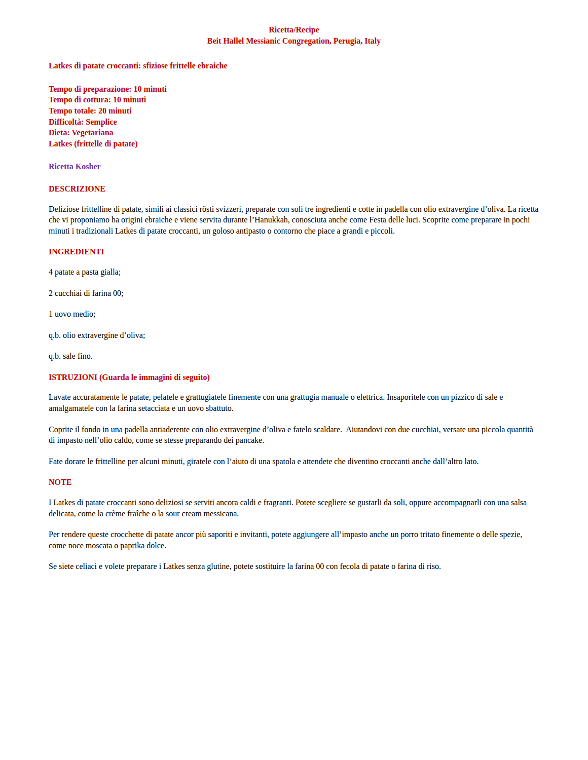Ricetta/Recipe
Beit Hallel Messianic Congregation, Perugia, Italy
Latkes di patate croccanti: sfiziose frittelle ebraiche
Tempo di preparazione: 10 minuti
Tempo di cottura: 10 minuti
Tempo totale: 20 minuti
Difficoltà: Semplice
Dieta: Vegetariana
Latkes (frittelle di patate)
Ricetta Kosher
DESCRIZIONE
Deliziose frittelline di patate, simili ai classici rösti svizzeri, preparate con soli tre ingredienti e cotte in padella con olio extravergine d’oliva. La ricetta che vi proponiamo ha origini ebraiche e viene servita durante l’Hanukkah, conosciuta anche come Festa delle luci. Scoprite come preparare in pochi minuti i tradizionali Latkes di patate croccanti, un goloso antipasto o contorno che piace a grandi e piccoli.
INGREDIENTI
4 patate a pasta gialla;
2 cucchiai di farina 00;
1 uovo medio;
q.b. olio extravergine d’oliva;
q.b. sale fino.
ISTRUZIONI (Guarda le immagini di seguito)
Lavate accuratamente le patate, pelatele e grattugiatele finemente con una grattugia manuale o elettrica. Insaporitele con un pizzico di sale e amalgamatele con la farina setacciata e un uovo sbattuto.
Coprite il fondo in una padella antiaderente con olio extravergine d’oliva e fatelo scaldare. Aiutandovi con due cucchiai, versate una piccola quantità di impasto nell’olio caldo, come se stesse preparando dei pancake.
Fate dorare le frittelline per alcuni minuti, giratele con l’aiuto di una spatola e attendete che diventino croccanti anche dall’altro lato.
NOTE
I Latkes di patate croccanti sono deliziosi se serviti ancora caldi e fragranti. Potete scegliere se gustarli da soli, oppure accompagnarli con una salsa delicata, come la crème fraîche o la sour cream messicana.
Per rendere queste crocchette di patate ancor più saporiti e invitanti, potete aggiungere all’impasto anche un porro tritato finemente o delle spezie, come noce moscata o paprika dolce.
Se siete celiaci e volete preparare i Latkes senza glutine, potete sostituire la farina 00 con fecola di patate o farina di riso.